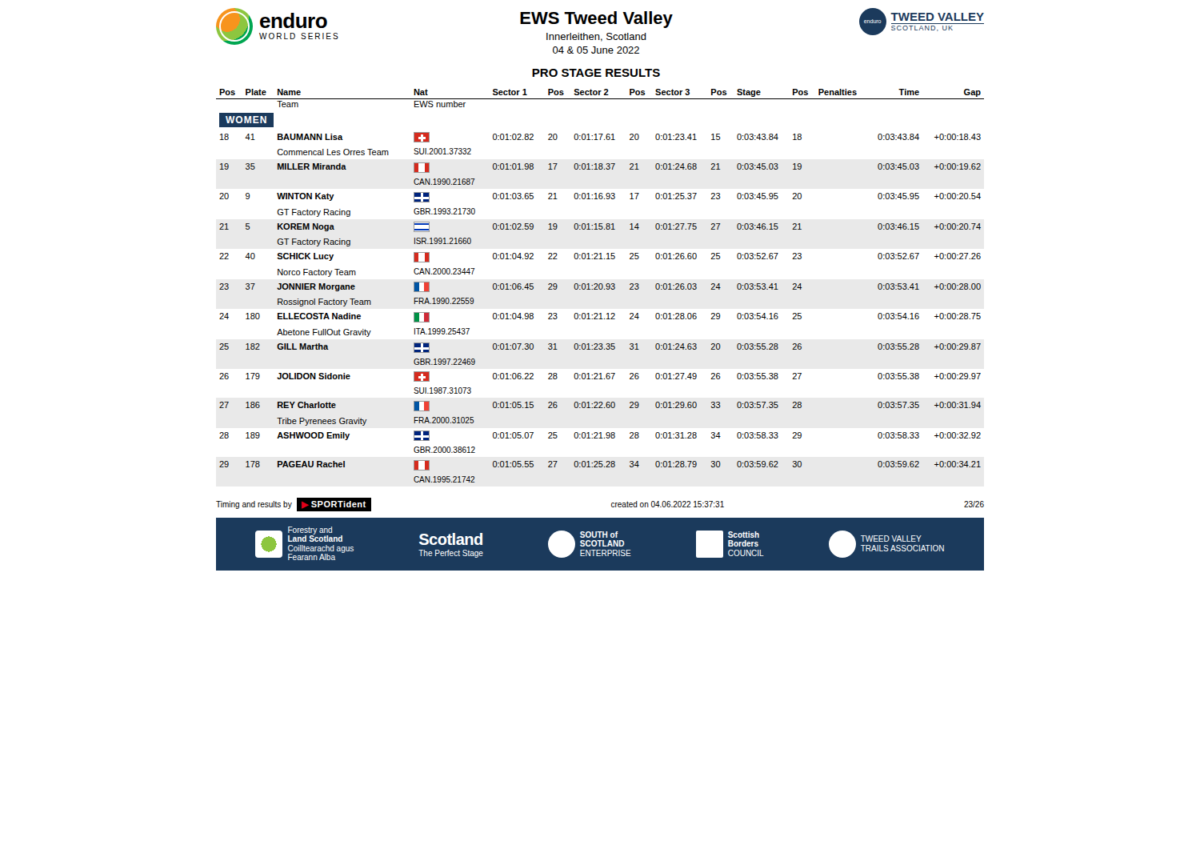enduro
WORLD SERIES
EWS Tweed Valley
Innerleithen, Scotland
04 & 05 June 2022
PRO STAGE RESULTS
enduro
TWEED VALLEY
SCOTLAND, UK
| Pos | Plate | Name | Nat | Sector 1 | Pos | Sector 2 | Pos | Sector 3 | Pos | Stage | Pos | Penalties | Time | Gap |
| --- | --- | --- | --- | --- | --- | --- | --- | --- | --- | --- | --- | --- | --- | --- |
| | | Team | EWS number | | | | | | | | | | | |
| WOMEN |
| 18 | 41 | BAUMANN Lisa | | 0:01:02.82 | 20 | 0:01:17.61 | 20 | 0:01:23.41 | 15 | 0:03:43.84 | 18 | | 0:03:43.84 | +0:00:18.43 |
| | | Commencal Les Orres Team | SUI.2001.37332 | |
| 19 | 35 | MILLER Miranda | | 0:01:01.98 | 17 | 0:01:18.37 | 21 | 0:01:24.68 | 21 | 0:03:45.03 | 19 | | 0:03:45.03 | +0:00:19.62 |
| | | | CAN.1990.21687 | |
| 20 | 9 | WINTON Katy | | 0:01:03.65 | 21 | 0:01:16.93 | 17 | 0:01:25.37 | 23 | 0:03:45.95 | 20 | | 0:03:45.95 | +0:00:20.54 |
| | | GT Factory Racing | GBR.1993.21730 | |
| 21 | 5 | KOREM Noga | | 0:01:02.59 | 19 | 0:01:15.81 | 14 | 0:01:27.75 | 27 | 0:03:46.15 | 21 | | 0:03:46.15 | +0:00:20.74 |
| | | GT Factory Racing | ISR.1991.21660 | |
| 22 | 40 | SCHICK Lucy | | 0:01:04.92 | 22 | 0:01:21.15 | 25 | 0:01:26.60 | 25 | 0:03:52.67 | 23 | | 0:03:52.67 | +0:00:27.26 |
| | | Norco Factory Team | CAN.2000.23447 | |
| 23 | 37 | JONNIER Morgane | | 0:01:06.45 | 29 | 0:01:20.93 | 23 | 0:01:26.03 | 24 | 0:03:53.41 | 24 | | 0:03:53.41 | +0:00:28.00 |
| | | Rossignol Factory Team | FRA.1990.22559 | |
| 24 | 180 | ELLECOSTA Nadine | | 0:01:04.98 | 23 | 0:01:21.12 | 24 | 0:01:28.06 | 29 | 0:03:54.16 | 25 | | 0:03:54.16 | +0:00:28.75 |
| | | Abetone FullOut Gravity | ITA.1999.25437 | |
| 25 | 182 | GILL Martha | | 0:01:07.30 | 31 | 0:01:23.35 | 31 | 0:01:24.63 | 20 | 0:03:55.28 | 26 | | 0:03:55.28 | +0:00:29.87 |
| | | | GBR.1997.22469 | |
| 26 | 179 | JOLIDON Sidonie | | 0:01:06.22 | 28 | 0:01:21.67 | 26 | 0:01:27.49 | 26 | 0:03:55.38 | 27 | | 0:03:55.38 | +0:00:29.97 |
| | | | SUI.1987.31073 | |
| 27 | 186 | REY Charlotte | | 0:01:05.15 | 26 | 0:01:22.60 | 29 | 0:01:29.60 | 33 | 0:03:57.35 | 28 | | 0:03:57.35 | +0:00:31.94 |
| | | Tribe Pyrenees Gravity | FRA.2000.31025 | |
| 28 | 189 | ASHWOOD Emily | | 0:01:05.07 | 25 | 0:01:21.98 | 28 | 0:01:31.28 | 34 | 0:03:58.33 | 29 | | 0:03:58.33 | +0:00:32.92 |
| | | | GBR.2000.38612 | |
| 29 | 178 | PAGEAU Rachel | | 0:01:05.55 | 27 | 0:01:25.28 | 34 | 0:01:28.79 | 30 | 0:03:59.62 | 30 | | 0:03:59.62 | +0:00:34.21 |
| | | | CAN.1995.21742 | |
Timing and results by ▶ SPORTident
created on 04.06.2022 15:37:31
23/26
Forestry and
Land Scotland
Coilltearachd agus
Fearann Alba
Scotland
The Perfect Stage
SOUTH of
SCOTLAND
ENTERPRISE
Scottish
Borders
COUNCIL
TWEED VALLEY
TRAILS ASSOCIATION